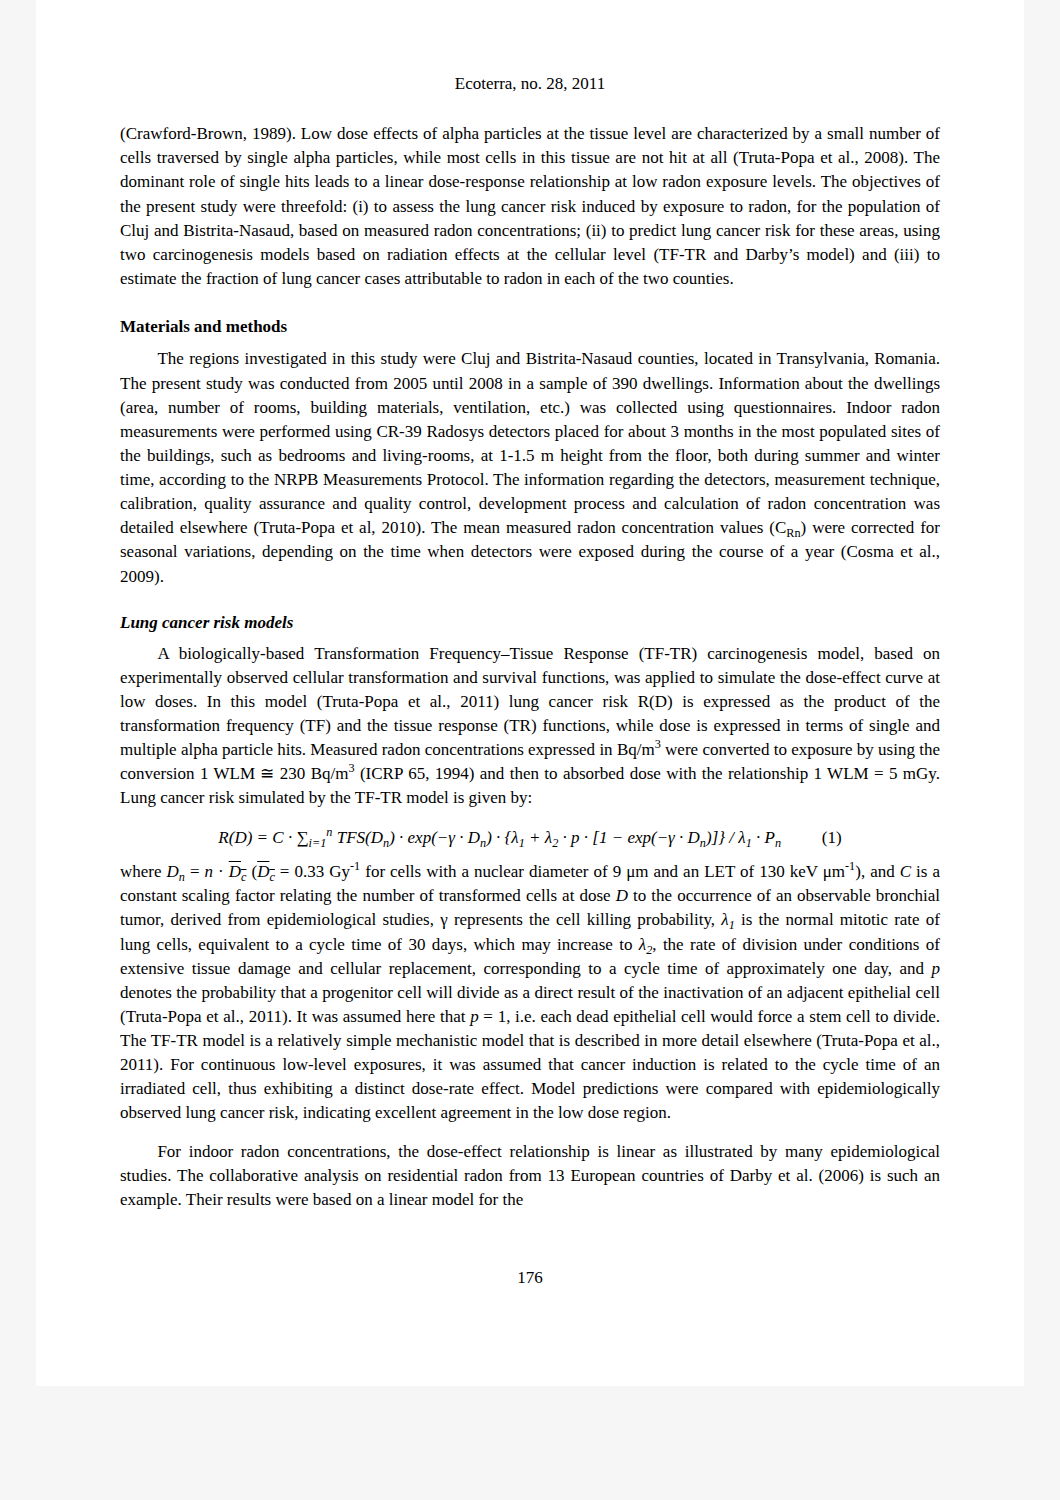Ecoterra, no. 28, 2011
(Crawford-Brown, 1989). Low dose effects of alpha particles at the tissue level are characterized by a small number of cells traversed by single alpha particles, while most cells in this tissue are not hit at all (Truta-Popa et al., 2008). The dominant role of single hits leads to a linear dose-response relationship at low radon exposure levels. The objectives of the present study were threefold: (i) to assess the lung cancer risk induced by exposure to radon, for the population of Cluj and Bistrita-Nasaud, based on measured radon concentrations; (ii) to predict lung cancer risk for these areas, using two carcinogenesis models based on radiation effects at the cellular level (TF-TR and Darby’s model) and (iii) to estimate the fraction of lung cancer cases attributable to radon in each of the two counties.
Materials and methods
The regions investigated in this study were Cluj and Bistrita-Nasaud counties, located in Transylvania, Romania. The present study was conducted from 2005 until 2008 in a sample of 390 dwellings. Information about the dwellings (area, number of rooms, building materials, ventilation, etc.) was collected using questionnaires. Indoor radon measurements were performed using CR-39 Radosys detectors placed for about 3 months in the most populated sites of the buildings, such as bedrooms and living-rooms, at 1-1.5 m height from the floor, both during summer and winter time, according to the NRPB Measurements Protocol. The information regarding the detectors, measurement technique, calibration, quality assurance and quality control, development process and calculation of radon concentration was detailed elsewhere (Truta-Popa et al, 2010). The mean measured radon concentration values (CRn) were corrected for seasonal variations, depending on the time when detectors were exposed during the course of a year (Cosma et al., 2009).
Lung cancer risk models
A biologically-based Transformation Frequency–Tissue Response (TF-TR) carcinogenesis model, based on experimentally observed cellular transformation and survival functions, was applied to simulate the dose-effect curve at low doses. In this model (Truta-Popa et al., 2011) lung cancer risk R(D) is expressed as the product of the transformation frequency (TF) and the tissue response (TR) functions, while dose is expressed in terms of single and multiple alpha particle hits. Measured radon concentrations expressed in Bq/m3 were converted to exposure by using the conversion 1 WLM ≅ 230 Bq/m3 (ICRP 65, 1994) and then to absorbed dose with the relationship 1 WLM = 5 mGy. Lung cancer risk simulated by the TF-TR model is given by:
R(D) = C · ∑i=1n TFS(Dn) · exp(−γ · Dn) · {λ1 + λ2 · p · [1 − exp(−γ · Dn)]} / λ1 · Pn(1)
where Dn = n · Dc (Dc = 0.33 Gy-1 for cells with a nuclear diameter of 9 μm and an LET of 130 keV μm-1), and C is a constant scaling factor relating the number of transformed cells at dose D to the occurrence of an observable bronchial tumor, derived from epidemiological studies, γ represents the cell killing probability, λ1 is the normal mitotic rate of lung cells, equivalent to a cycle time of 30 days, which may increase to λ2, the rate of division under conditions of extensive tissue damage and cellular replacement, corresponding to a cycle time of approximately one day, and p denotes the probability that a progenitor cell will divide as a direct result of the inactivation of an adjacent epithelial cell (Truta-Popa et al., 2011). It was assumed here that p = 1, i.e. each dead epithelial cell would force a stem cell to divide. The TF-TR model is a relatively simple mechanistic model that is described in more detail elsewhere (Truta-Popa et al., 2011). For continuous low-level exposures, it was assumed that cancer induction is related to the cycle time of an irradiated cell, thus exhibiting a distinct dose-rate effect. Model predictions were compared with epidemiologically observed lung cancer risk, indicating excellent agreement in the low dose region.
For indoor radon concentrations, the dose-effect relationship is linear as illustrated by many epidemiological studies. The collaborative analysis on residential radon from 13 European countries of Darby et al. (2006) is such an example. Their results were based on a linear model for the
176